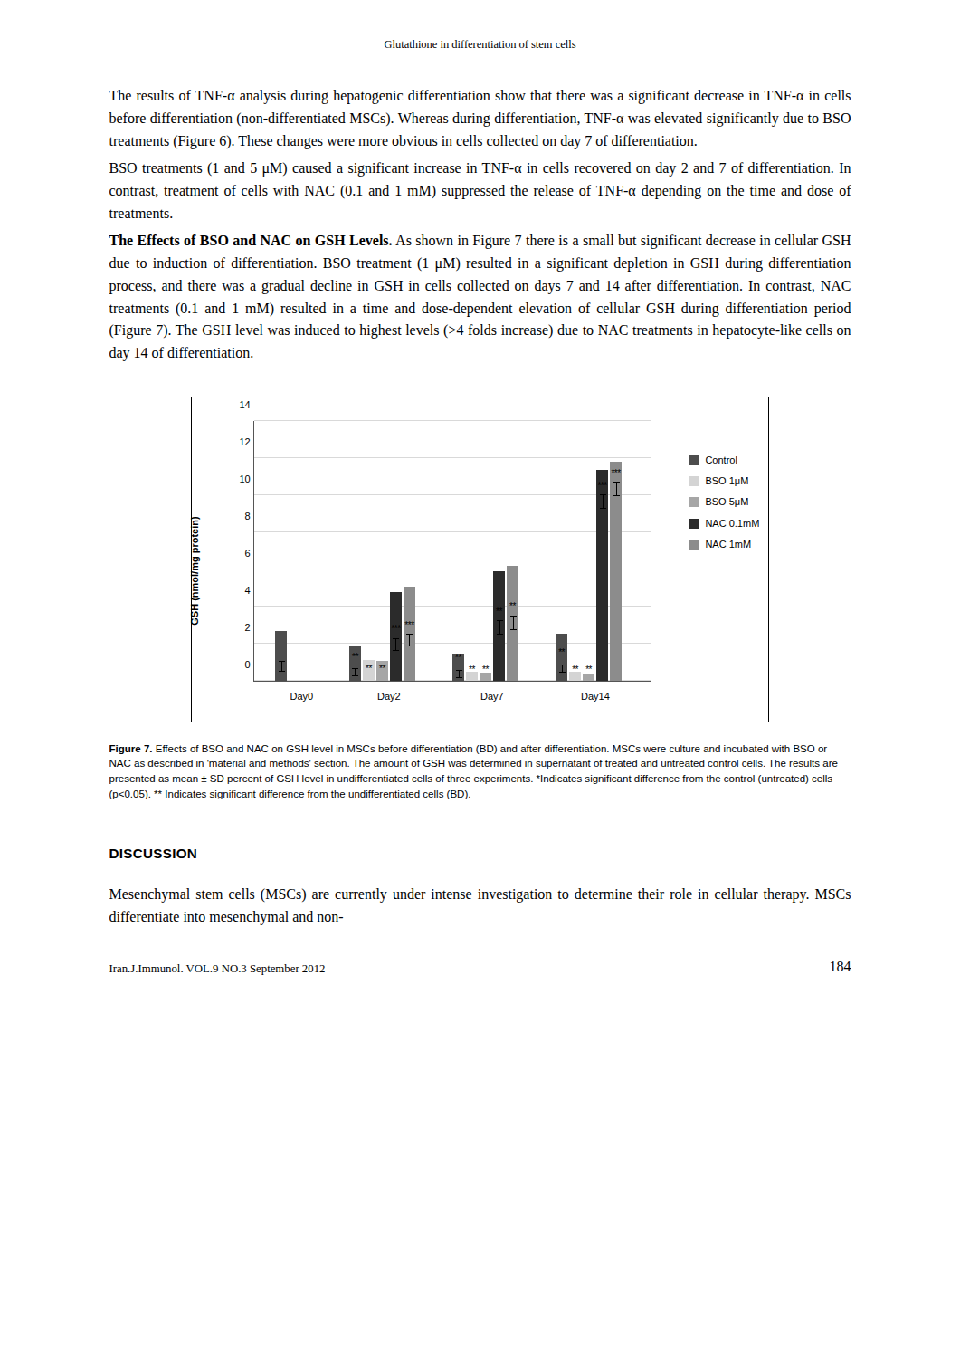Glutathione in differentiation of stem cells
The results of TNF-α analysis during hepatogenic differentiation show that there was a significant decrease in TNF-α in cells before differentiation (non-differentiated MSCs). Whereas during differentiation, TNF-α was elevated significantly due to BSO treatments (Figure 6). These changes were more obvious in cells collected on day 7 of differentiation.
BSO treatments (1 and 5 μM) caused a significant increase in TNF-α in cells recovered on day 2 and 7 of differentiation. In contrast, treatment of cells with NAC (0.1 and 1 mM) suppressed the release of TNF-α depending on the time and dose of treatments.
The Effects of BSO and NAC on GSH Levels. As shown in Figure 7 there is a small but significant decrease in cellular GSH due to induction of differentiation. BSO treatment (1 μM) resulted in a significant depletion in GSH during differentiation process, and there was a gradual decline in GSH in cells collected on days 7 and 14 after differentiation. In contrast, NAC treatments (0.1 and 1 mM) resulted in a time and dose-dependent elevation of cellular GSH during differentiation period (Figure 7). The GSH level was induced to highest levels (>4 folds increase) due to NAC treatments in hepatocyte-like cells on day 14 of differentiation.
GSH (nmol/mg protein)
0
2
4
6
8
10
12
14
Day0
**
**
**
***
***
Day2
**
**
**
**
**
Day7
**
**
**
***
***
Day14
Control
BSO 1μM
BSO 5μM
NAC 0.1mM
NAC 1mM
Figure 7. Effects of BSO and NAC on GSH level in MSCs before differentiation (BD) and after differentiation. MSCs were culture and incubated with BSO or NAC as described in 'material and methods' section. The amount of GSH was determined in supernatant of treated and untreated control cells. The results are presented as mean ± SD percent of GSH level in undifferentiated cells of three experiments. *Indicates significant difference from the control (untreated) cells (p<0.05). ** Indicates significant difference from the undifferentiated cells (BD).
DISCUSSION
Mesenchymal stem cells (MSCs) are currently under intense investigation to determine their role in cellular therapy. MSCs differentiate into mesenchymal and non-
Iran.J.Immunol. VOL.9 NO.3 September 2012 184